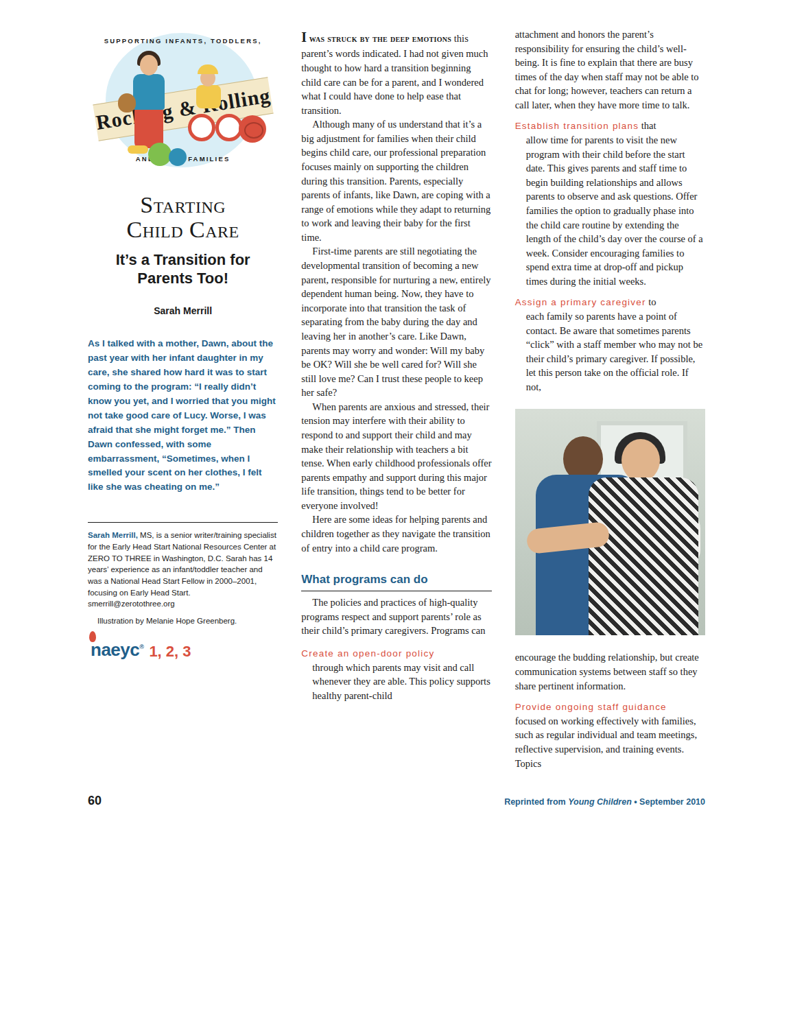SUPPORTING INFANTS, TODDLERS,
AND THEIR FAMILIES
Rocking & Rolling
Starting
Child Care
It’s a Transition for
Parents Too!
Sarah Merrill
As I talked with a mother, Dawn, about the past year with her infant daughter in my care, she shared how hard it was to start coming to the program: “I really didn’t know you yet, and I worried that you might not take good care of Lucy. Worse, I was afraid that she might forget me.” Then Dawn confessed, with some embarrassment, “Sometimes, when I smelled your scent on her clothes, I felt like she was cheating on me.”
Sarah Merrill, MS, is a senior writer/training specialist for the Early Head Start National Resources Center at ZERO TO THREE in Washington, D.C. Sarah has 14 years’ experience as an infant/toddler teacher and was a National Head Start Fellow in 2000–2001, focusing on Early Head Start. smerrill@zerotothree.org
Illustration by Melanie Hope Greenberg.
naeyc®
1, 2, 3
I was struck by the deep emotions this parent’s words indicated. I had not given much thought to how hard a transition beginning child care can be for a parent, and I wondered what I could have done to help ease that transition.
Although many of us understand that it’s a big adjustment for families when their child begins child care, our professional preparation focuses mainly on supporting the children during this transition. Parents, especially parents of infants, like Dawn, are coping with a range of emotions while they adapt to returning to work and leaving their baby for the first time.
First-time parents are still negotiating the developmental transition of becoming a new parent, responsible for nurturing a new, entirely dependent human being. Now, they have to incorporate into that transition the task of separating from the baby during the day and leaving her in another’s care. Like Dawn, parents may worry and wonder: Will my baby be OK? Will she be well cared for? Will she still love me? Can I trust these people to keep her safe?
When parents are anxious and stressed, their tension may interfere with their ability to respond to and support their child and may make their relationship with teachers a bit tense. When early childhood professionals offer parents empathy and support during this major life transition, things tend to be better for everyone involved!
Here are some ideas for helping parents and children together as they navigate the transition of entry into a child care program.
What programs can do
The policies and practices of high-quality programs respect and support parents’ role as their child’s primary caregivers. Programs can
Create an open-door policy through which parents may visit and call whenever they are able. This policy supports healthy parent-child
attachment and honors the parent’s responsibility for ensuring the child’s well-being. It is fine to explain that there are busy times of the day when staff may not be able to chat for long; however, teachers can return a call later, when they have more time to talk.
Establish transition plans that allow time for parents to visit the new program with their child before the start date. This gives parents and staff time to begin building relationships and allows parents to observe and ask questions. Offer families the option to gradually phase into the child care routine by extending the length of the child’s day over the course of a week. Consider encouraging families to spend extra time at drop-off and pickup times during the initial weeks.
Assign a primary caregiver to each family so parents have a point of contact. Be aware that sometimes parents “click” with a staff member who may not be their child’s primary caregiver. If possible, let this person take on the official role. If not,
encourage the budding relationship, but create communication systems between staff so they share pertinent information.
Provide ongoing staff guidance focused on working effectively with families, such as regular individual and team meetings, reflective supervision, and training events. Topics
60
Reprinted from Young Children • September 2010